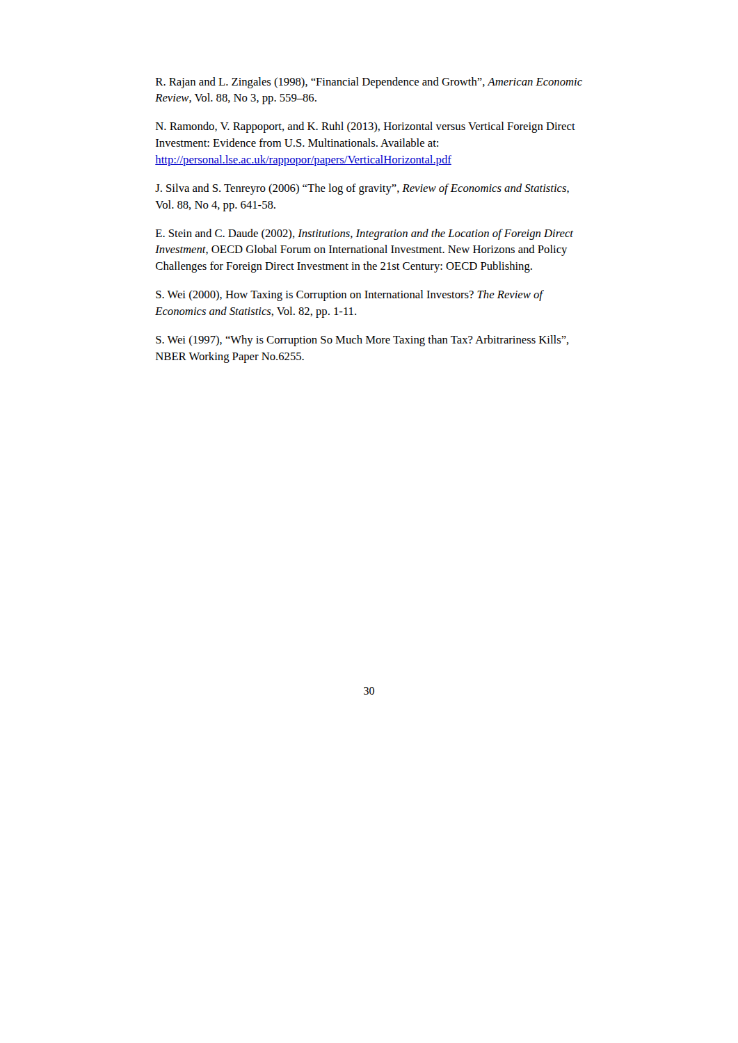R. Rajan and L. Zingales (1998), “Financial Dependence and Growth”, American Economic Review, Vol. 88, No 3, pp. 559–86.
N. Ramondo, V. Rappoport, and K. Ruhl (2013), Horizontal versus Vertical Foreign Direct Investment: Evidence from U.S. Multinationals. Available at:
http://personal.lse.ac.uk/rappopor/papers/VerticalHorizontal.pdf
J. Silva and S. Tenreyro (2006) “The log of gravity”, Review of Economics and Statistics, Vol. 88, No 4, pp. 641-58.
E. Stein and C. Daude (2002), Institutions, Integration and the Location of Foreign Direct Investment, OECD Global Forum on International Investment. New Horizons and Policy Challenges for Foreign Direct Investment in the 21st Century: OECD Publishing.
S. Wei (2000), How Taxing is Corruption on International Investors? The Review of Economics and Statistics, Vol. 82, pp. 1-11.
S. Wei (1997), “Why is Corruption So Much More Taxing than Tax? Arbitrariness Kills”, NBER Working Paper No.6255.
30